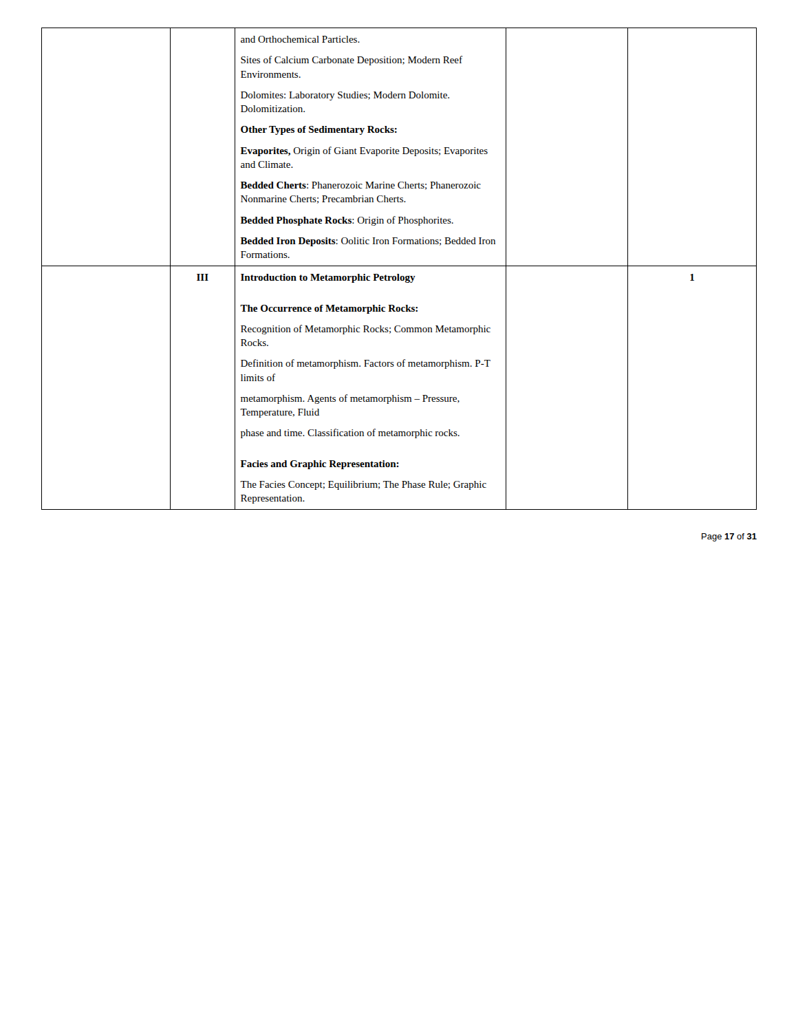| | | and Orthochemical Particles. Sites of Calcium Carbonate Deposition; Modern Reef Environments. Dolomites: Laboratory Studies; Modern Dolomite. Dolomitization. Other Types of Sedimentary Rocks: Evaporites, Origin of Giant Evaporite Deposits; Evaporites and Climate. Bedded Cherts : Phanerozoic Marine Cherts; Phanerozoic Nonmarine Cherts; Precambrian Cherts. Bedded Phosphate Rocks : Origin of Phosphorites. Bedded Iron Deposits : Oolitic Iron Formations; Bedded Iron Formations. | | |
| | III | Introduction to Metamorphic Petrology The Occurrence of Metamorphic Rocks: Recognition of Metamorphic Rocks; Common Metamorphic Rocks. Definition of metamorphism. Factors of metamorphism. P-T limits of metamorphism. Agents of metamorphism – Pressure, Temperature, Fluid phase and time. Classification of metamorphic rocks. Facies and Graphic Representation: The Facies Concept; Equilibrium; The Phase Rule; Graphic Representation. | | 1 |
Page 17 of 31